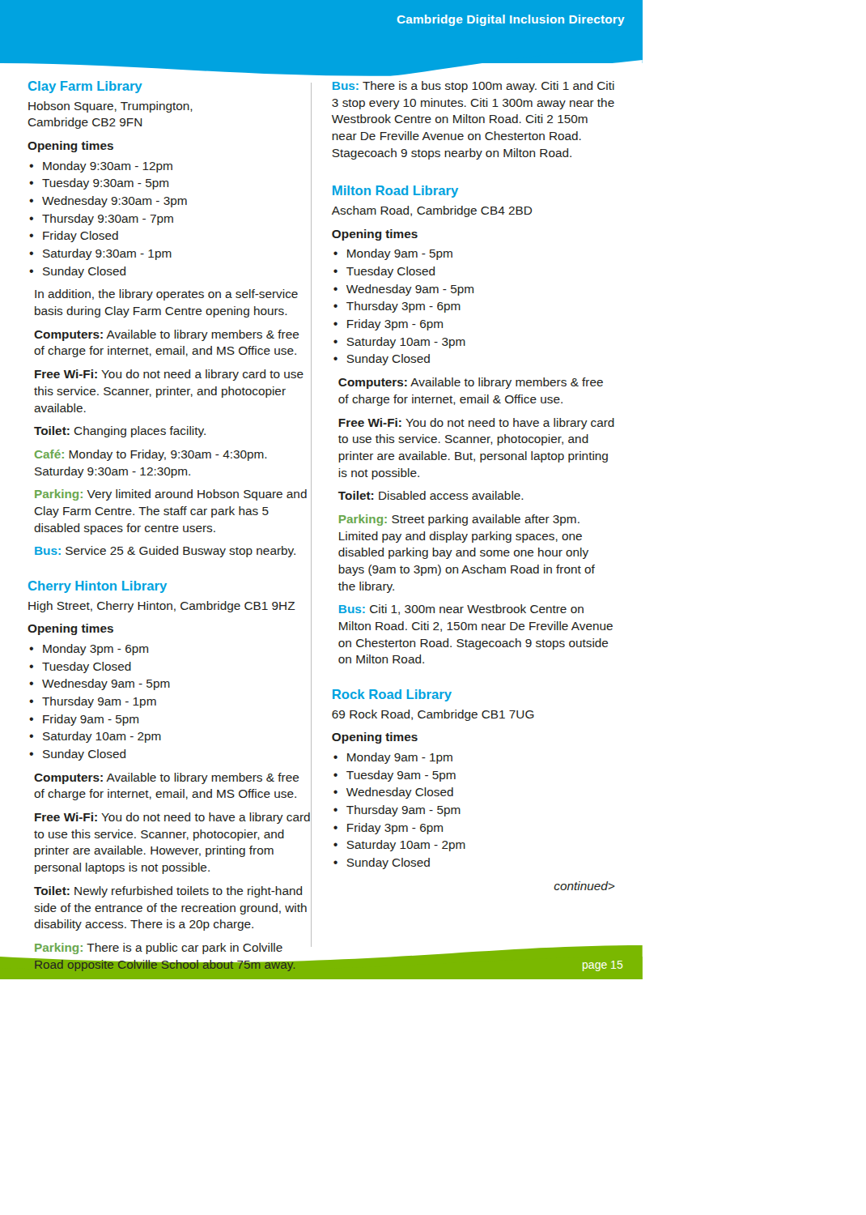Cambridge Digital Inclusion Directory
Clay Farm Library
Hobson Square, Trumpington,
Cambridge CB2 9FN
Opening times
Monday 9:30am - 12pm
Tuesday 9:30am - 5pm
Wednesday 9:30am - 3pm
Thursday 9:30am - 7pm
Friday Closed
Saturday 9:30am - 1pm
Sunday Closed
In addition, the library operates on a self-service basis during Clay Farm Centre opening hours.
Computers: Available to library members & free of charge for internet, email, and MS Office use.
Free Wi-Fi: You do not need a library card to use this service. Scanner, printer, and photocopier available.
Toilet: Changing places facility.
Café: Monday to Friday, 9:30am - 4:30pm. Saturday 9:30am - 12:30pm.
Parking: Very limited around Hobson Square and Clay Farm Centre. The staff car park has 5 disabled spaces for centre users.
Bus: Service 25 & Guided Busway stop nearby.
Cherry Hinton Library
High Street, Cherry Hinton, Cambridge CB1 9HZ
Opening times
Monday 3pm - 6pm
Tuesday Closed
Wednesday 9am - 5pm
Thursday 9am - 1pm
Friday 9am - 5pm
Saturday 10am - 2pm
Sunday Closed
Computers: Available to library members & free of charge for internet, email, and MS Office use.
Free Wi-Fi: You do not need to have a library card to use this service. Scanner, photocopier, and printer are available. However, printing from personal laptops is not possible.
Toilet: Newly refurbished toilets to the right-hand side of the entrance of the recreation ground, with disability access. There is a 20p charge.
Parking: There is a public car park in Colville Road opposite Colville School about 75m away.
Bus: There is a bus stop 100m away. Citi 1 and Citi 3 stop every 10 minutes. Citi 1 300m away near the Westbrook Centre on Milton Road. Citi 2 150m near De Freville Avenue on Chesterton Road. Stagecoach 9 stops nearby on Milton Road.
Milton Road Library
Ascham Road, Cambridge CB4 2BD
Opening times
Monday 9am - 5pm
Tuesday Closed
Wednesday 9am - 5pm
Thursday 3pm - 6pm
Friday 3pm - 6pm
Saturday 10am - 3pm
Sunday Closed
Computers: Available to library members & free of charge for internet, email & Office use.
Free Wi-Fi: You do not need to have a library card to use this service. Scanner, photocopier, and printer are available. But, personal laptop printing is not possible.
Toilet: Disabled access available.
Parking: Street parking available after 3pm. Limited pay and display parking spaces, one disabled parking bay and some one hour only bays (9am to 3pm) on Ascham Road in front of the library.
Bus: Citi 1, 300m near Westbrook Centre on Milton Road. Citi 2, 150m near De Freville Avenue on Chesterton Road. Stagecoach 9 stops outside on Milton Road.
Rock Road Library
69 Rock Road, Cambridge CB1 7UG
Opening times
Monday 9am - 1pm
Tuesday 9am - 5pm
Wednesday Closed
Thursday 9am - 5pm
Friday 3pm - 6pm
Saturday 10am - 2pm
Sunday Closed
continued>
page 15